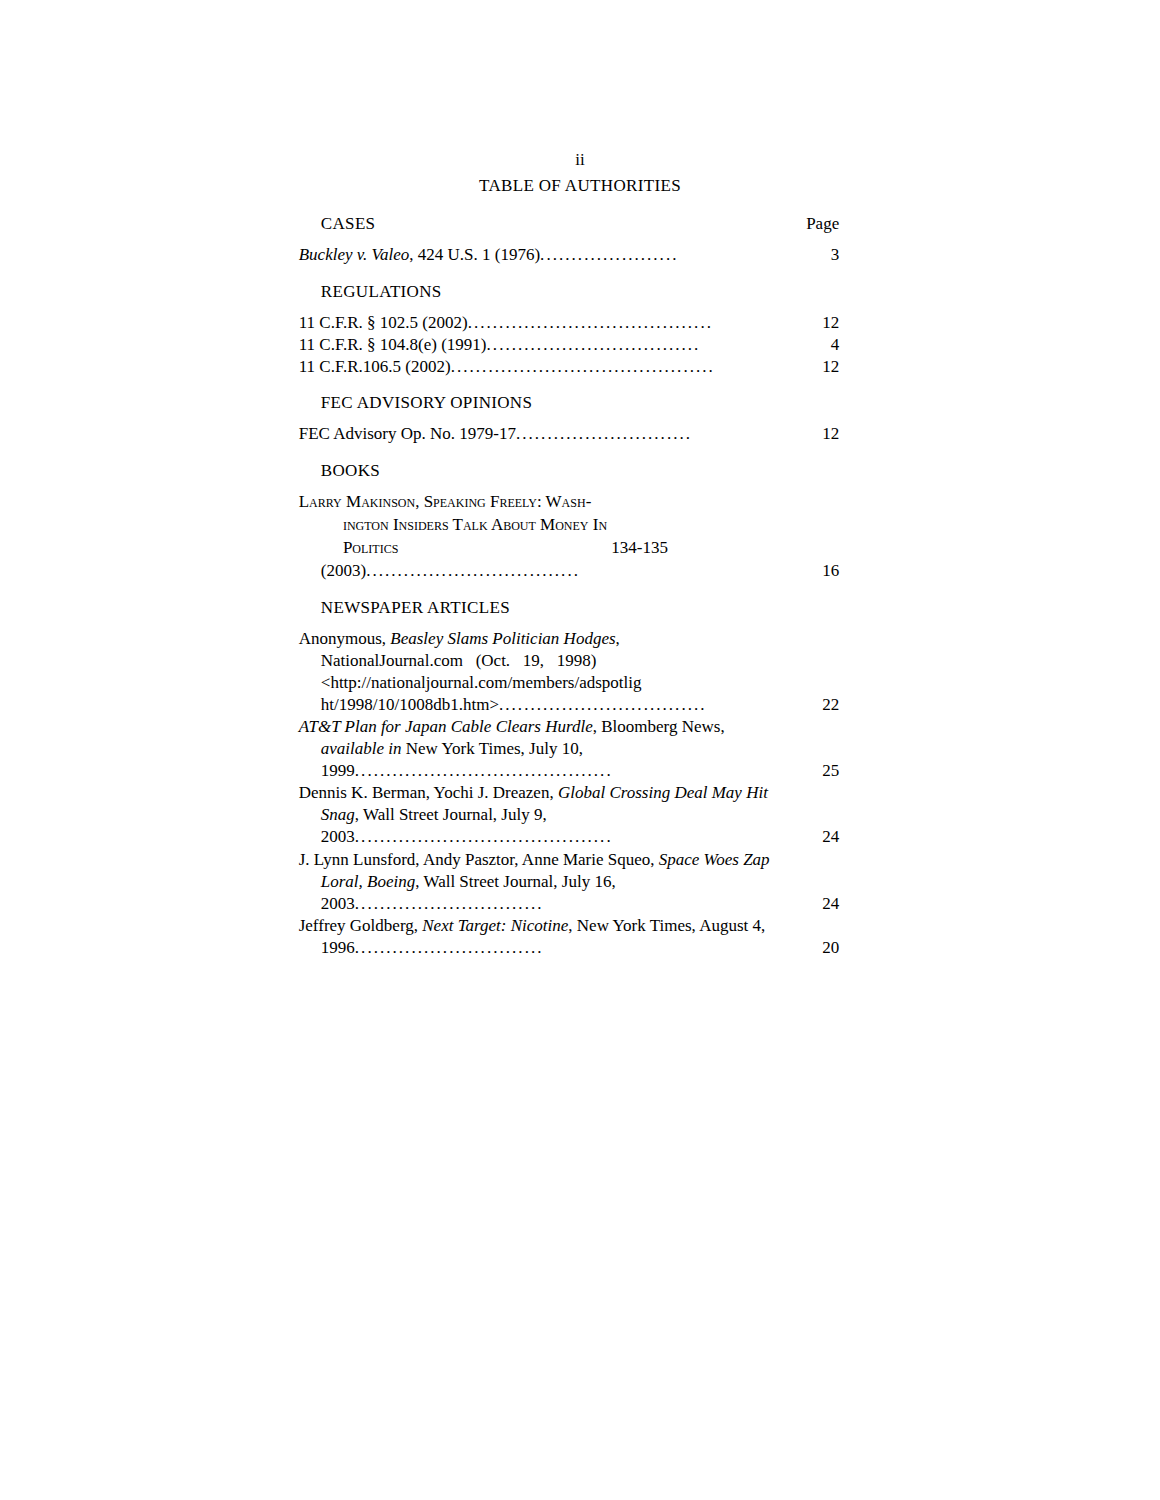ii
TABLE OF AUTHORITIES
CASES Page
| Buckley v. Valeo , 424 U.S. 1 (1976) ...................... | 3 |
REGULATIONS
| 11 C.F.R. § 102.5 (2002) ....................................... | 12 |
| 11 C.F.R. § 104.8(e) (1991) .................................. | 4 |
| 11 C.F.R.106.5 (2002) .......................................... | 12 |
FEC ADVISORY OPINIONS
| FEC Advisory Op. No. 1979-17 ............................ | 12 |
BOOKS
| Larry Makinson, Speaking Freely: Wash- ington Insiders Talk About Money In Politics 134-135 (2003) .................................. | 16 |
NEWSPAPER ARTICLES
| Anonymous, Beasley Slams Politician Hodges , NationalJournal.com (Oct. 19, 1998) <http://nationaljournal.com/members/adspotlig ht/1998/10/1008db1.htm> ................................. | 22 |
| AT&T Plan for Japan Cable Clears Hurdle , Bloomberg News, available in New York Times, July 10, 1999 ......................................... | 25 |
| Dennis K. Berman, Yochi J. Dreazen, Global Crossing Deal May Hit Snag , Wall Street Journal, July 9, 2003 ......................................... | 24 |
| J. Lynn Lunsford, Andy Pasztor, Anne Marie Squeo, Space Woes Zap Loral, Boeing , Wall Street Journal, July 16, 2003 .............................. | 24 |
| Jeffrey Goldberg, Next Target: Nicotine , New York Times, August 4, 1996 .............................. | 20 |